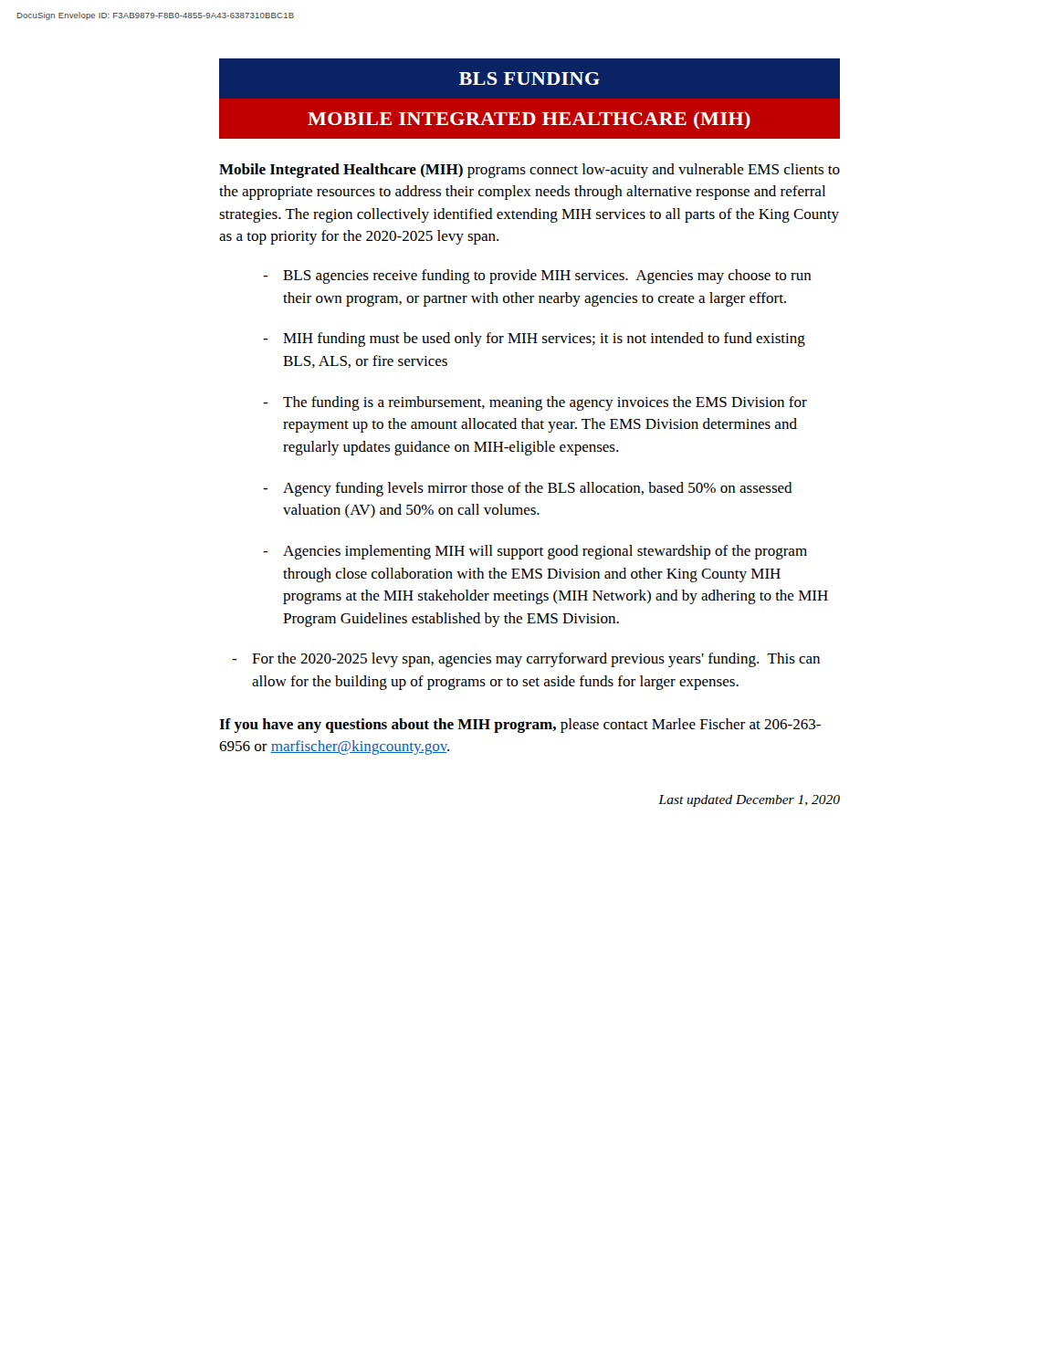DocuSign Envelope ID: F3AB9879-F8B0-4855-9A43-6387310BBC1B
BLS FUNDING
MOBILE INTEGRATED HEALTHCARE (MIH)
Mobile Integrated Healthcare (MIH) programs connect low-acuity and vulnerable EMS clients to the appropriate resources to address their complex needs through alternative response and referral strategies. The region collectively identified extending MIH services to all parts of the King County as a top priority for the 2020-2025 levy span.
BLS agencies receive funding to provide MIH services. Agencies may choose to run their own program, or partner with other nearby agencies to create a larger effort.
MIH funding must be used only for MIH services; it is not intended to fund existing BLS, ALS, or fire services
The funding is a reimbursement, meaning the agency invoices the EMS Division for repayment up to the amount allocated that year. The EMS Division determines and regularly updates guidance on MIH-eligible expenses.
Agency funding levels mirror those of the BLS allocation, based 50% on assessed valuation (AV) and 50% on call volumes.
Agencies implementing MIH will support good regional stewardship of the program through close collaboration with the EMS Division and other King County MIH programs at the MIH stakeholder meetings (MIH Network) and by adhering to the MIH Program Guidelines established by the EMS Division.
For the 2020-2025 levy span, agencies may carryforward previous years' funding. This can allow for the building up of programs or to set aside funds for larger expenses.
If you have any questions about the MIH program, please contact Marlee Fischer at 206-263-6956 or marfischer@kingcounty.gov.
Last updated December 1, 2020